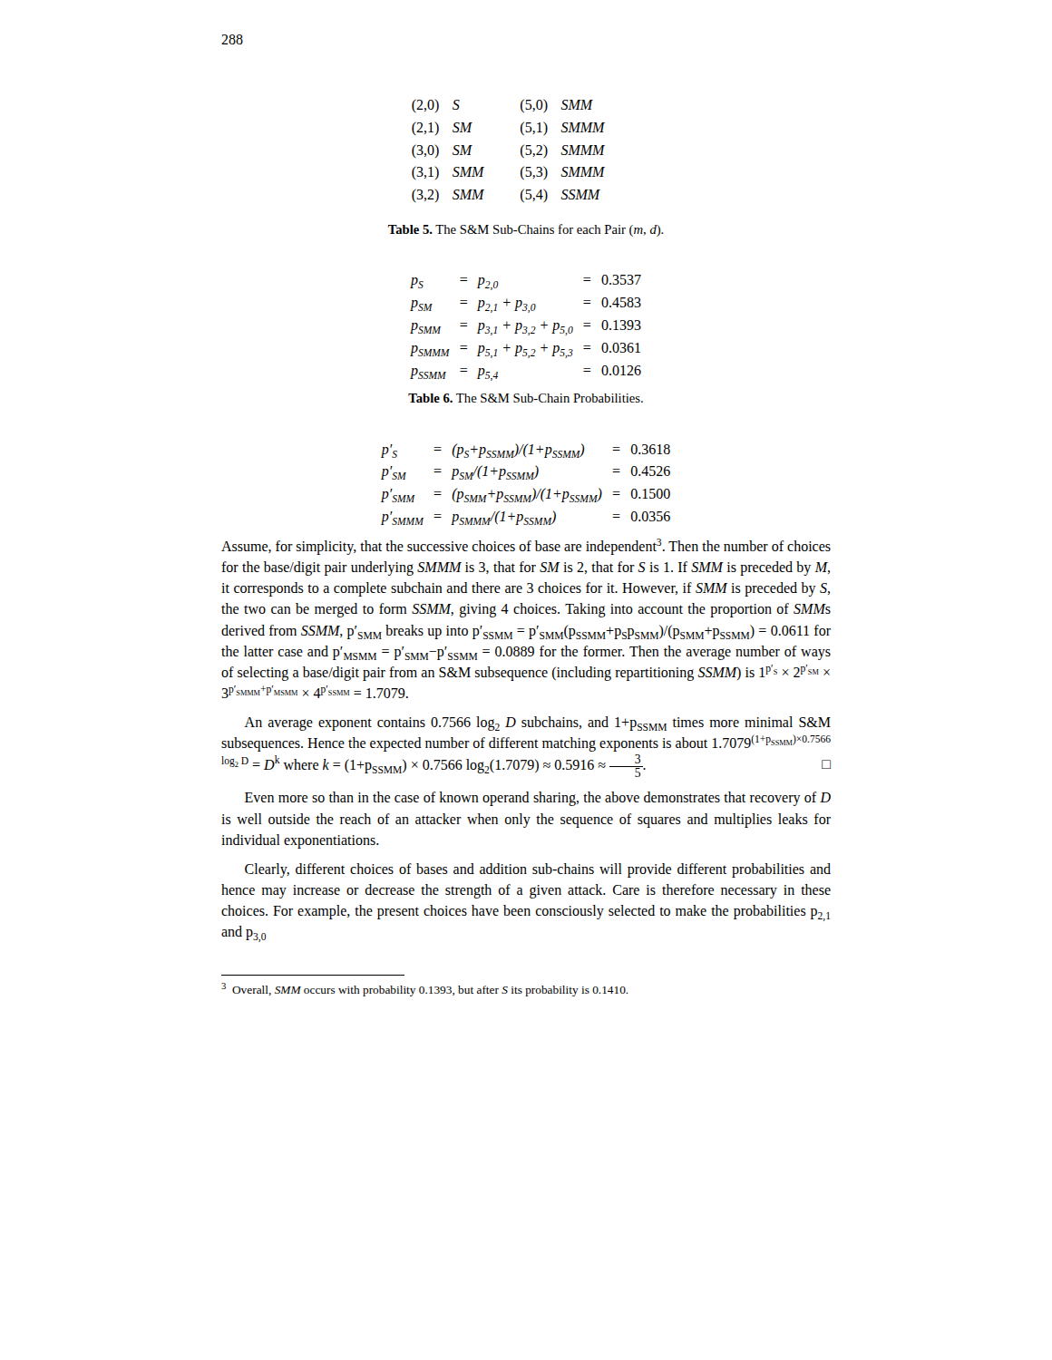288
| (2,0) | S | (5,0) | SMM |
| (2,1) | SM | (5,1) | SMMM |
| (3,0) | SM | (5,2) | SMMM |
| (3,1) | SMM | (5,3) | SMMM |
| (3,2) | SMM | (5,4) | SSMM |
Table 5. The S&M Sub-Chains for each Pair (m, d).
| p S | = | p 2,0 | = | 0.3537 |
| p SM | = | p 2,1 + p 3,0 | = | 0.4583 |
| p SMM | = | p 3,1 + p 3,2 + p 5,0 | = | 0.1393 |
| p SMMM | = | p 5,1 + p 5,2 + p 5,3 | = | 0.0361 |
| p SSMM | = | p 5,4 | = | 0.0126 |
Table 6. The S&M Sub-Chain Probabilities.
| p′ S | = | (p S +p SSMM )/(1+p SSMM ) | = | 0.3618 |
| p′ SM | = | p SM /(1+p SSMM ) | = | 0.4526 |
| p′ SMM | = | (p SMM +p SSMM )/(1+p SSMM ) | = | 0.1500 |
| p′ SMMM | = | p SMMM /(1+p SSMM ) | = | 0.0356 |
Assume, for simplicity, that the successive choices of base are independent3. Then the number of choices for the base/digit pair underlying SMMM is 3, that for SM is 2, that for S is 1. If SMM is preceded by M, it corresponds to a complete subchain and there are 3 choices for it. However, if SMM is preceded by S, the two can be merged to form SSMM, giving 4 choices. Taking into account the proportion of SMMs derived from SSMM, p′SMM breaks up into p′SSMM = p′SMM(pSSMM+pSpSMM)/(pSMM+pSSMM) = 0.0611 for the latter case and p′MSMM = p′SMM−p′SSMM = 0.0889 for the former. Then the average number of ways of selecting a base/digit pair from an S&M subsequence (including repartitioning SSMM) is 1p′S × 2p′SM × 3p′SMMM+p′MSMM × 4p′SSMM = 1.7079.
An average exponent contains 0.7566 log2 D subchains, and 1+pSSMM times more minimal S&M subsequences. Hence the expected number of different matching exponents is about 1.7079(1+pSSMM)×0.7566 log2 D = Dk where k = (1+pSSMM) × 0.7566 log2(1.7079) ≈ 0.5916 ≈ 35. □
Even more so than in the case of known operand sharing, the above demonstrates that recovery of D is well outside the reach of an attacker when only the sequence of squares and multiplies leaks for individual exponentiations.
Clearly, different choices of bases and addition sub-chains will provide different probabilities and hence may increase or decrease the strength of a given attack. Care is therefore necessary in these choices. For example, the present choices have been consciously selected to make the probabilities p2,1 and p3,0
3 Overall, SMM occurs with probability 0.1393, but after S its probability is 0.1410.